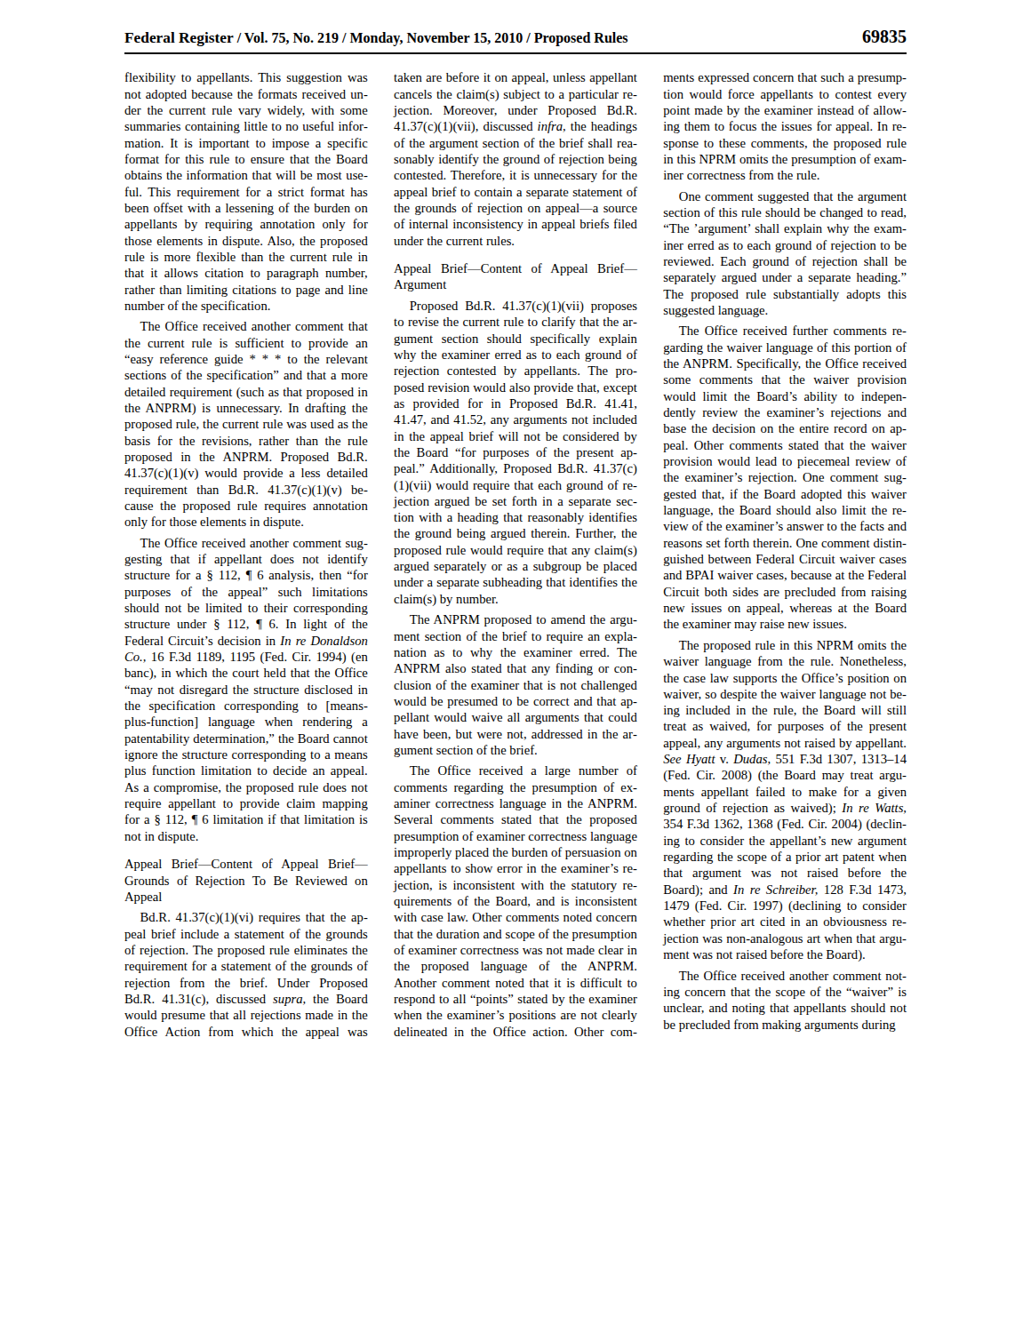Federal Register / Vol. 75, No. 219 / Monday, November 15, 2010 / Proposed Rules
69835
flexibility to appellants. This suggestion was not adopted because the formats received under the current rule vary widely, with some summaries containing little to no useful information. It is important to impose a specific format for this rule to ensure that the Board obtains the information that will be most useful. This requirement for a strict format has been offset with a lessening of the burden on appellants by requiring annotation only for those elements in dispute. Also, the proposed rule is more flexible than the current rule in that it allows citation to paragraph number, rather than limiting citations to page and line number of the specification.
The Office received another comment that the current rule is sufficient to provide an “easy reference guide * * * to the relevant sections of the specification” and that a more detailed requirement (such as that proposed in the ANPRM) is unnecessary. In drafting the proposed rule, the current rule was used as the basis for the revisions, rather than the rule proposed in the ANPRM. Proposed Bd.R. 41.37(c)(1)(v) would provide a less detailed requirement than Bd.R. 41.37(c)(1)(v) because the proposed rule requires annotation only for those elements in dispute.
The Office received another comment suggesting that if appellant does not identify structure for a § 112, ¶ 6 analysis, then “for purposes of the appeal” such limitations should not be limited to their corresponding structure under § 112, ¶ 6. In light of the Federal Circuit’s decision in In re Donaldson Co., 16 F.3d 1189, 1195 (Fed. Cir. 1994) (en banc), in which the court held that the Office “may not disregard the structure disclosed in the specification corresponding to [means-plus-function] language when rendering a patentability determination,” the Board cannot ignore the structure corresponding to a means plus function limitation to decide an appeal. As a compromise, the proposed rule does not require appellant to provide claim mapping for a § 112, ¶ 6 limitation if that limitation is not in dispute.
Appeal Brief—Content of Appeal Brief—Grounds of Rejection To Be Reviewed on Appeal
Bd.R. 41.37(c)(1)(vi) requires that the appeal brief include a statement of the grounds of rejection. The proposed rule eliminates the requirement for a statement of the grounds of rejection from the brief. Under Proposed Bd.R. 41.31(c), discussed supra, the Board would presume that all rejections made in the Office Action from which the appeal was taken are before it on appeal, unless appellant cancels the claim(s) subject to a particular rejection. Moreover, under Proposed Bd.R. 41.37(c)(1)(vii), discussed infra, the headings of the argument section of the brief shall reasonably identify the ground of rejection being contested. Therefore, it is unnecessary for the appeal brief to contain a separate statement of the grounds of rejection on appeal—a source of internal inconsistency in appeal briefs filed under the current rules.
Appeal Brief—Content of Appeal Brief—Argument
Proposed Bd.R. 41.37(c)(1)(vii) proposes to revise the current rule to clarify that the argument section should specifically explain why the examiner erred as to each ground of rejection contested by appellants. The proposed revision would also provide that, except as provided for in Proposed Bd.R. 41.41, 41.47, and 41.52, any arguments not included in the appeal brief will not be considered by the Board “for purposes of the present appeal.” Additionally, Proposed Bd.R. 41.37(c)(1)(vii) would require that each ground of rejection argued be set forth in a separate section with a heading that reasonably identifies the ground being argued therein. Further, the proposed rule would require that any claim(s) argued separately or as a subgroup be placed under a separate subheading that identifies the claim(s) by number.
The ANPRM proposed to amend the argument section of the brief to require an explanation as to why the examiner erred. The ANPRM also stated that any finding or conclusion of the examiner that is not challenged would be presumed to be correct and that appellant would waive all arguments that could have been, but were not, addressed in the argument section of the brief.
The Office received a large number of comments regarding the presumption of examiner correctness language in the ANPRM. Several comments stated that the proposed presumption of examiner correctness language improperly placed the burden of persuasion on appellants to show error in the examiner’s rejection, is inconsistent with the statutory requirements of the Board, and is inconsistent with case law. Other comments noted concern that the duration and scope of the presumption of examiner correctness was not made clear in the proposed language of the ANPRM. Another comment noted that it is difficult to respond to all “points” stated by the examiner when the examiner’s positions are not clearly delineated in the Office action. Other comments expressed concern that such a presumption would force appellants to contest every point made by the examiner instead of allowing them to focus the issues for appeal. In response to these comments, the proposed rule in this NPRM omits the presumption of examiner correctness from the rule.
One comment suggested that the argument section of this rule should be changed to read, “The ’argument’ shall explain why the examiner erred as to each ground of rejection to be reviewed. Each ground of rejection shall be separately argued under a separate heading.” The proposed rule substantially adopts this suggested language.
The Office received further comments regarding the waiver language of this portion of the ANPRM. Specifically, the Office received some comments that the waiver provision would limit the Board’s ability to independently review the examiner’s rejections and base the decision on the entire record on appeal. Other comments stated that the waiver provision would lead to piecemeal review of the examiner’s rejection. One comment suggested that, if the Board adopted this waiver language, the Board should also limit the review of the examiner’s answer to the facts and reasons set forth therein. One comment distinguished between Federal Circuit waiver cases and BPAI waiver cases, because at the Federal Circuit both sides are precluded from raising new issues on appeal, whereas at the Board the examiner may raise new issues.
The proposed rule in this NPRM omits the waiver language from the rule. Nonetheless, the case law supports the Office’s position on waiver, so despite the waiver language not being included in the rule, the Board will still treat as waived, for purposes of the present appeal, any arguments not raised by appellant. See Hyatt v. Dudas, 551 F.3d 1307, 1313–14 (Fed. Cir. 2008) (the Board may treat arguments appellant failed to make for a given ground of rejection as waived); In re Watts, 354 F.3d 1362, 1368 (Fed. Cir. 2004) (declining to consider the appellant’s new argument regarding the scope of a prior art patent when that argument was not raised before the Board); and In re Schreiber, 128 F.3d 1473, 1479 (Fed. Cir. 1997) (declining to consider whether prior art cited in an obviousness rejection was non-analogous art when that argument was not raised before the Board).
The Office received another comment noting concern that the scope of the “waiver” is unclear, and noting that appellants should not be precluded from making arguments during